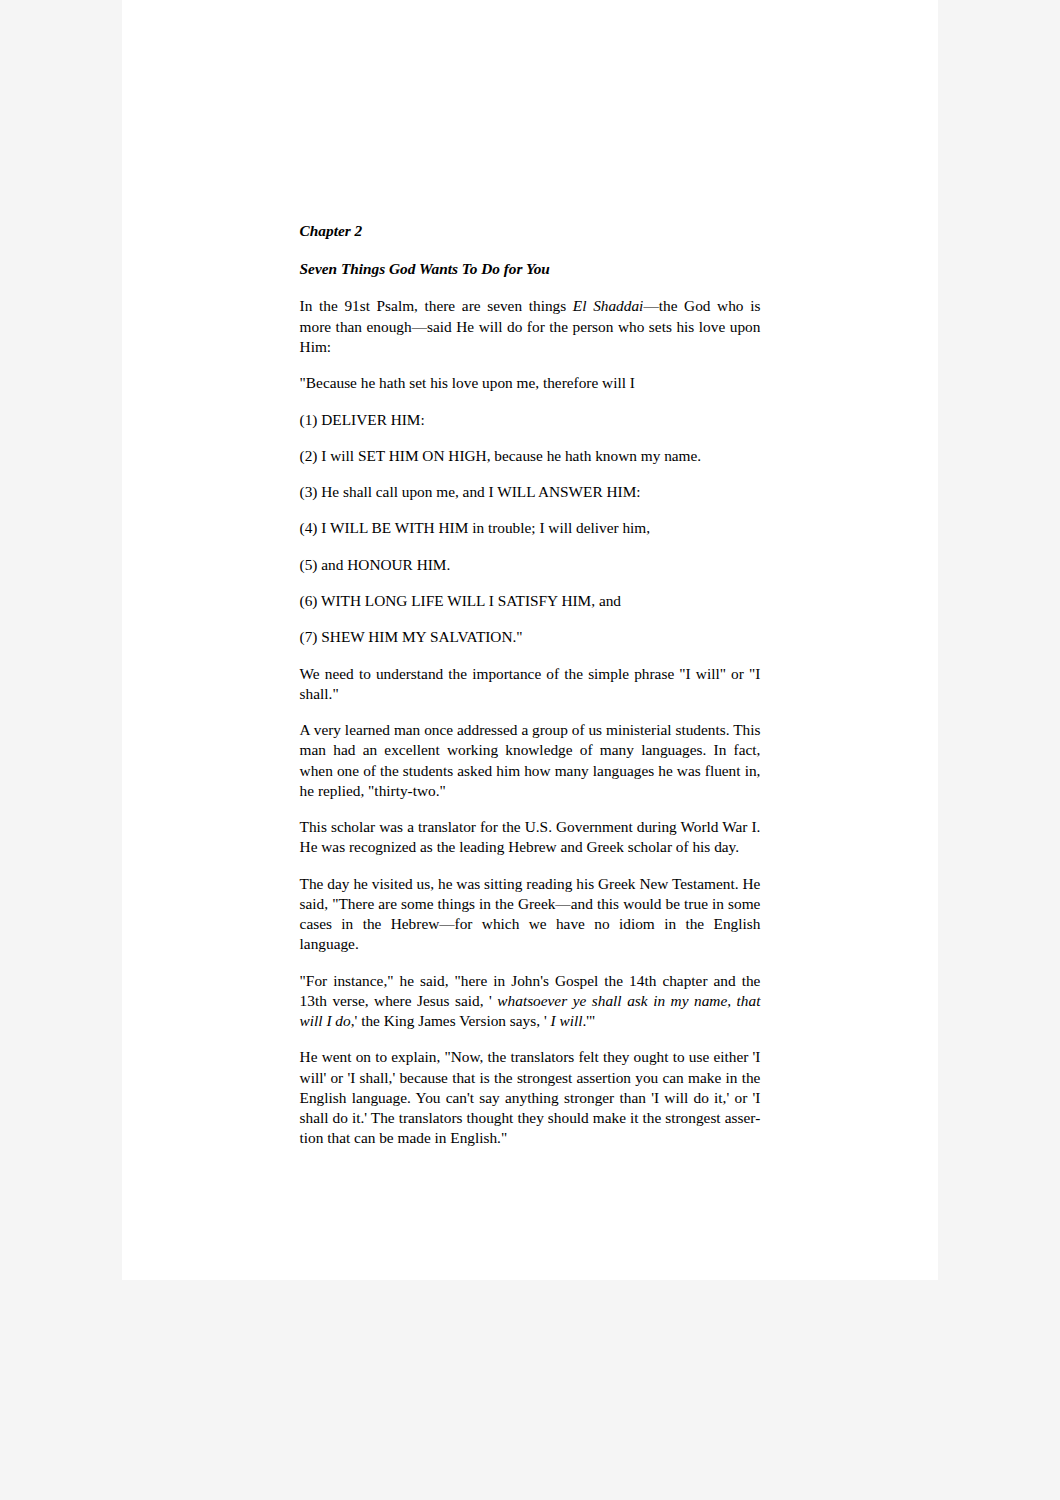Chapter 2
Seven Things God Wants To Do for You
In the 91st Psalm, there are seven things El Shaddai—the God who is more than enough—said He will do for the person who sets his love upon Him:
"Because he hath set his love upon me, therefore will I
(1) DELIVER HIM:
(2) I will SET HIM ON HIGH, because he hath known my name.
(3) He shall call upon me, and I WILL ANSWER HIM:
(4) I WILL BE WITH HIM in trouble; I will deliver him,
(5) and HONOUR HIM.
(6) WITH LONG LIFE WILL I SATISFY HIM, and
(7) SHEW HIM MY SALVATION."
We need to understand the importance of the simple phrase "I will" or "I shall."
A very learned man once addressed a group of us ministerial students. This man had an excellent working knowledge of many languages. In fact, when one of the students asked him how many languages he was fluent in, he replied, "thirty-two."
This scholar was a translator for the U.S. Government during World War I. He was recognized as the leading Hebrew and Greek scholar of his day.
The day he visited us, he was sitting reading his Greek New Testament. He said, "There are some things in the Greek—and this would be true in some cases in the Hebrew—for which we have no idiom in the English language.
"For instance," he said, "here in John's Gospel the 14th chapter and the 13th verse, where Jesus said, ' whatsoever ye shall ask in my name, that will I do,' the King James Version says, ' I will.'"
He went on to explain, "Now, the translators felt they ought to use either 'I will' or 'I shall,' because that is the strongest assertion you can make in the English language. You can't say anything stronger than 'I will do it,' or 'I shall do it.' The translators thought they should make it the strongest assertion that can be made in English."